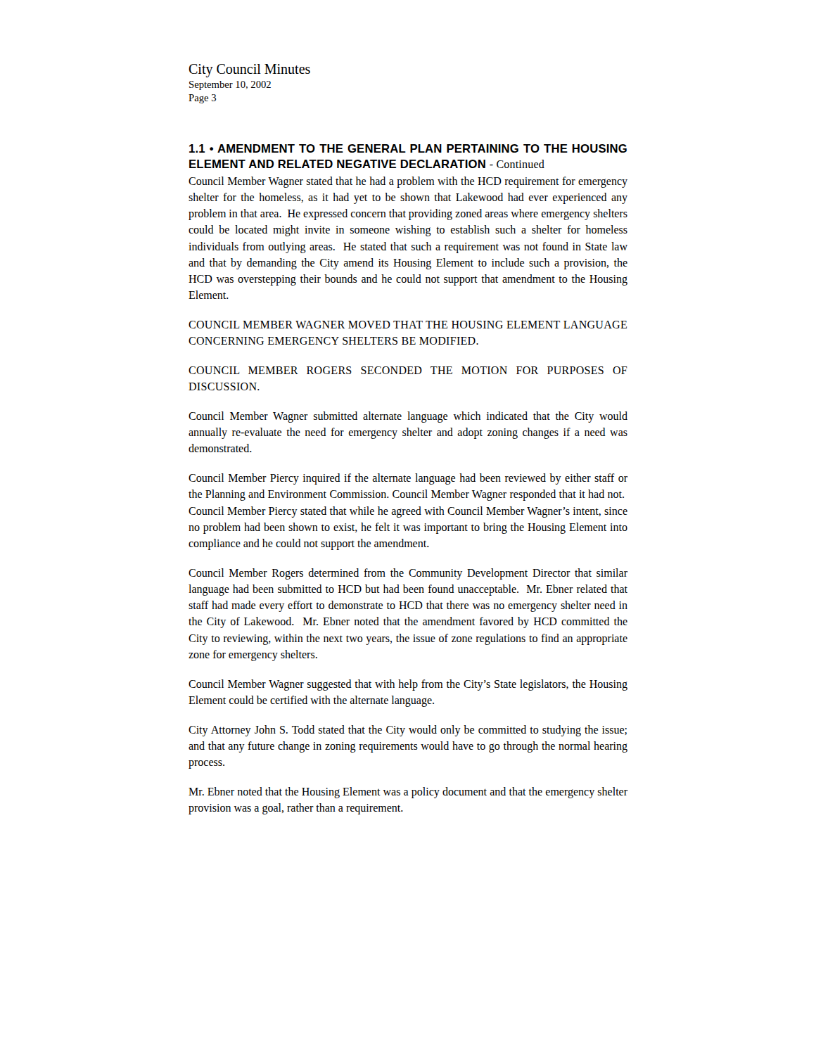City Council Minutes
September 10, 2002
Page 3
1.1 • AMENDMENT TO THE GENERAL PLAN PERTAINING TO THE HOUSING ELEMENT AND RELATED NEGATIVE DECLARATION - Continued
Council Member Wagner stated that he had a problem with the HCD requirement for emergency shelter for the homeless, as it had yet to be shown that Lakewood had ever experienced any problem in that area. He expressed concern that providing zoned areas where emergency shelters could be located might invite in someone wishing to establish such a shelter for homeless individuals from outlying areas. He stated that such a requirement was not found in State law and that by demanding the City amend its Housing Element to include such a provision, the HCD was overstepping their bounds and he could not support that amendment to the Housing Element.
Council Member Wagner moved that the Housing Element language concerning emergency shelters be modified.
Council Member Rogers seconded the motion for purposes of discussion.
Council Member Wagner submitted alternate language which indicated that the City would annually re-evaluate the need for emergency shelter and adopt zoning changes if a need was demonstrated.
Council Member Piercy inquired if the alternate language had been reviewed by either staff or the Planning and Environment Commission. Council Member Wagner responded that it had not. Council Member Piercy stated that while he agreed with Council Member Wagner’s intent, since no problem had been shown to exist, he felt it was important to bring the Housing Element into compliance and he could not support the amendment.
Council Member Rogers determined from the Community Development Director that similar language had been submitted to HCD but had been found unacceptable. Mr. Ebner related that staff had made every effort to demonstrate to HCD that there was no emergency shelter need in the City of Lakewood. Mr. Ebner noted that the amendment favored by HCD committed the City to reviewing, within the next two years, the issue of zone regulations to find an appropriate zone for emergency shelters.
Council Member Wagner suggested that with help from the City’s State legislators, the Housing Element could be certified with the alternate language.
City Attorney John S. Todd stated that the City would only be committed to studying the issue; and that any future change in zoning requirements would have to go through the normal hearing process.
Mr. Ebner noted that the Housing Element was a policy document and that the emergency shelter provision was a goal, rather than a requirement.